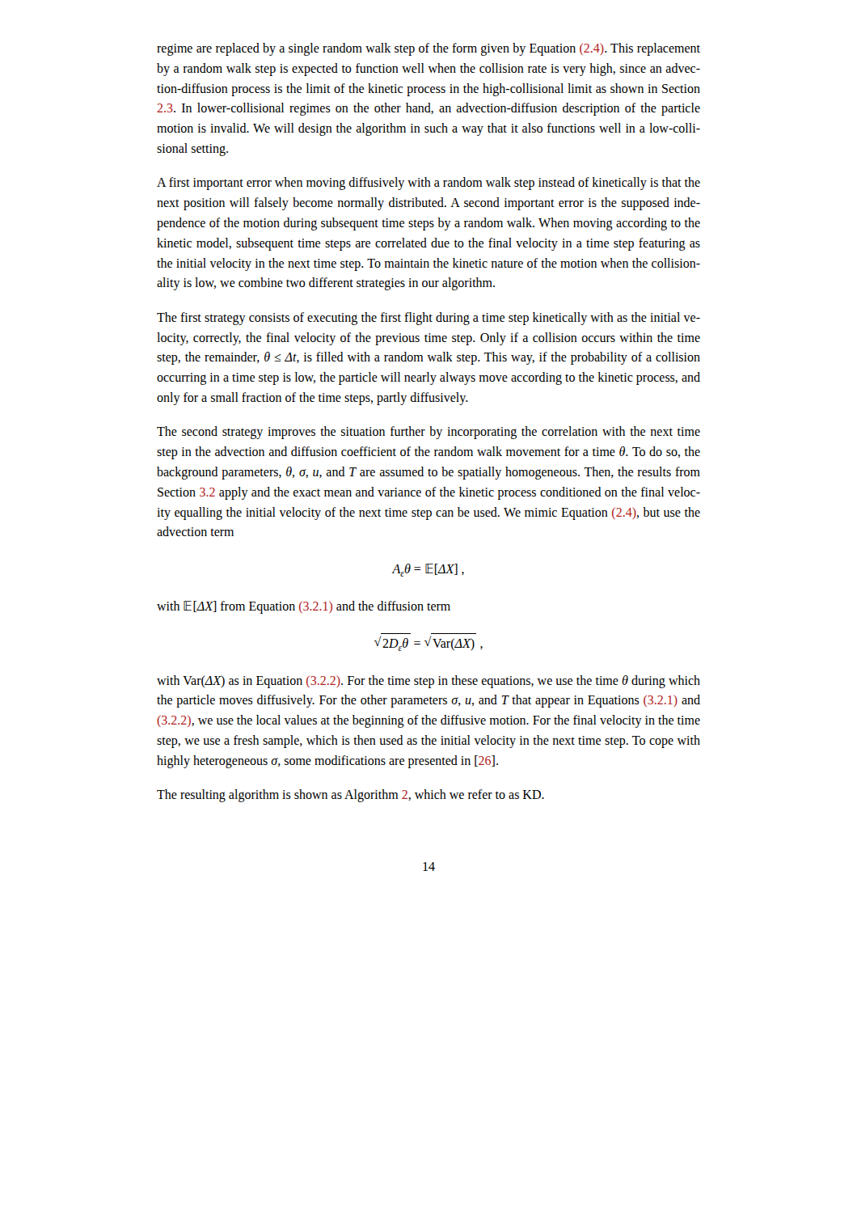regime are replaced by a single random walk step of the form given by Equation (2.4). This replacement by a random walk step is expected to function well when the collision rate is very high, since an advection-diffusion process is the limit of the kinetic process in the high-collisional limit as shown in Section 2.3. In lower-collisional regimes on the other hand, an advection-diffusion description of the particle motion is invalid. We will design the algorithm in such a way that it also functions well in a low-collisional setting.
A first important error when moving diffusively with a random walk step instead of kinetically is that the next position will falsely become normally distributed. A second important error is the supposed independence of the motion during subsequent time steps by a random walk. When moving according to the kinetic model, subsequent time steps are correlated due to the final velocity in a time step featuring as the initial velocity in the next time step. To maintain the kinetic nature of the motion when the collisionality is low, we combine two different strategies in our algorithm.
The first strategy consists of executing the first flight during a time step kinetically with as the initial velocity, correctly, the final velocity of the previous time step. Only if a collision occurs within the time step, the remainder, θ ≤ Δt, is filled with a random walk step. This way, if the probability of a collision occurring in a time step is low, the particle will nearly always move according to the kinetic process, and only for a small fraction of the time steps, partly diffusively.
The second strategy improves the situation further by incorporating the correlation with the next time step in the advection and diffusion coefficient of the random walk movement for a time θ. To do so, the background parameters, θ, σ, u, and T are assumed to be spatially homogeneous. Then, the results from Section 3.2 apply and the exact mean and variance of the kinetic process conditioned on the final velocity equalling the initial velocity of the next time step can be used. We mimic Equation (2.4), but use the advection term
Aεθ = 𝔼[ΔX] ,
with 𝔼[ΔX] from Equation (3.2.1) and the diffusion term
2Dεθ = Var(ΔX) ,
with Var(ΔX) as in Equation (3.2.2). For the time step in these equations, we use the time θ during which the particle moves diffusively. For the other parameters σ, u, and T that appear in Equations (3.2.1) and (3.2.2), we use the local values at the beginning of the diffusive motion. For the final velocity in the time step, we use a fresh sample, which is then used as the initial velocity in the next time step. To cope with highly heterogeneous σ, some modifications are presented in [26].
The resulting algorithm is shown as Algorithm 2, which we refer to as KD.
14